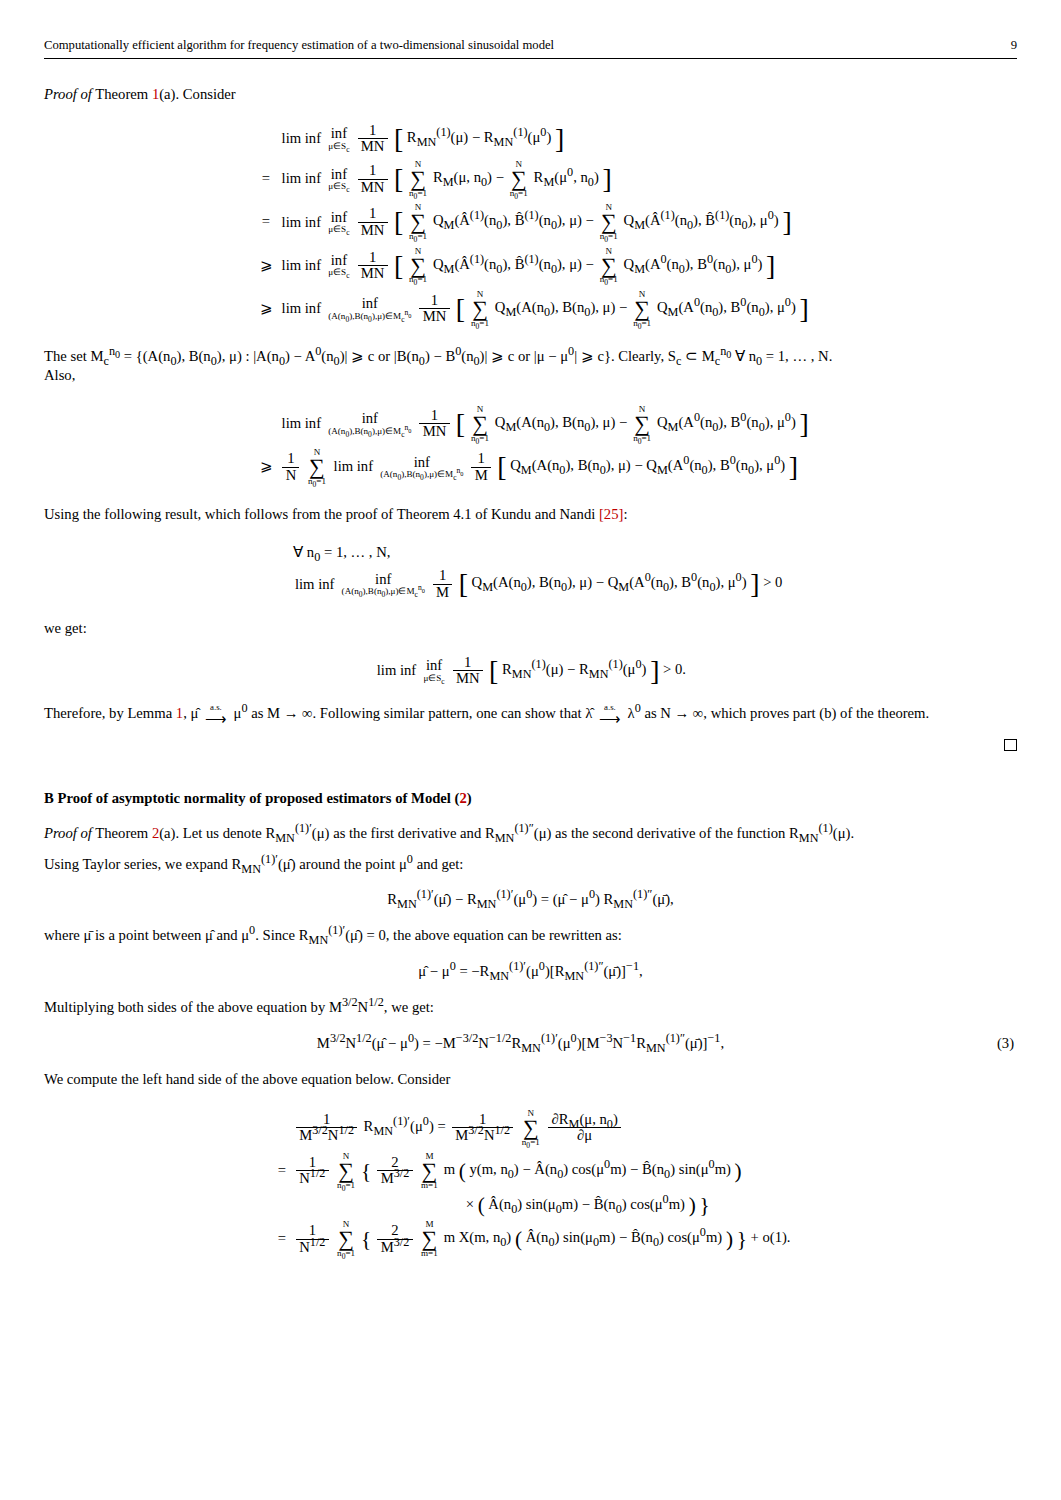Computationally efficient algorithm for frequency estimation of a two-dimensional sinusoidal model 9
Proof of Theorem 1(a). Consider
lim inf inf μ∈Sc 1 MN [ RMN(1)(μ) − RMN(1)(μ0) ]
=
lim inf inf μ∈Sc 1 MN [ N∑n0=1 RM(μ, n0) − N∑n0=1 RM(μ0, n0) ]
=
lim inf inf μ∈Sc 1 MN [ N∑n0=1 QM(Â(1)(n0), B̂(1)(n0), μ) − N∑n0=1 QM(Â(1)(n0), B̂(1)(n0), μ0) ]
⩾
lim inf inf μ∈Sc 1 MN [ N∑n0=1 QM(Â(1)(n0), B̂(1)(n0), μ) − N∑n0=1 QM(A0(n0), B0(n0), μ0) ]
⩾
lim inf inf(A(n0),B(n0),μ)∈Mcn0 1 MN [ N∑n0=1 QM(A(n0), B(n0), μ) − N∑n0=1 QM(A0(n0), B0(n0), μ0) ]
The set Mcn0 = {(A(n0), B(n0), μ) : |A(n0) − A0(n0)| ⩾ c or |B(n0) − B0(n0)| ⩾ c or |μ − μ0| ⩾ c}. Clearly, Sc ⊂ Mcn0 ∀ n0 = 1, … , N.
Also,
lim inf inf(A(n0),B(n0),μ)∈Mcn0 1 MN [ N∑n0=1 QM(A(n0), B(n0), μ) − N∑n0=1 QM(A0(n0), B0(n0), μ0) ]
⩾
1 N N∑n0=1 lim inf inf(A(n0),B(n0),μ)∈Mcn0 1 M [ QM(A(n0), B(n0), μ) − QM(A0(n0), B0(n0), μ0) ]
Using the following result, which follows from the proof of Theorem 4.1 of Kundu and Nandi [25]:
∀ n0 = 1, … , N,
lim inf inf(A(n0),B(n0),μ)∈Mcn0 1 M [ QM(A(n0), B(n0), μ) − QM(A0(n0), B0(n0), μ0) ] > 0
we get:
lim inf inf μ∈Sc 1 MN [ RMN(1)(μ) − RMN(1)(μ0) ] > 0.
Therefore, by Lemma 1, μ̂ a.s.⟶ μ0 as M → ∞. Following similar pattern, one can show that λ̂ a.s.⟶ λ0 as N → ∞, which proves part (b) of the theorem.
B Proof of asymptotic normality of proposed estimators of Model (2)
Proof of Theorem 2(a). Let us denote RMN(1)′(μ) as the first derivative and RMN(1)″(μ) as the second derivative of the function RMN(1)(μ).
Using Taylor series, we expand RMN(1)′(μ̂) around the point μ0 and get:
RMN(1)′(μ̂) − RMN(1)′(μ0) = (μ̂ − μ0) RMN(1)″(μ̄),
where μ̄ is a point between μ̂ and μ0. Since RMN(1)′(μ̂) = 0, the above equation can be rewritten as:
μ̂ − μ0 = −RMN(1)′(μ0)[RMN(1)″(μ̄)]−1,
Multiplying both sides of the above equation by M3/2N1/2, we get:
(3) M3/2N1/2(μ̂ − μ0) = −M−3/2N−1/2RMN(1)′(μ0)[M−3N−1RMN(1)″(μ̄)]−1,
We compute the left hand side of the above equation below. Consider
1 M3/2N1/2 RMN(1)′(μ0) = 1 M3/2N1/2 N∑n0=1 ∂RM(μ, n0)∂μ
=
1 N1/2 N∑n0=1 { 2 M3/2 M∑m=1 m ( y(m, n0) − Â(n0) cos(μ0m) − B̂(n0) sin(μ0m) )
× ( Â(n0) sin(μ0m) − B̂(n0) cos(μ0m) ) }
=
1 N1/2 N∑n0=1 { 2 M3/2 M∑m=1 m X(m, n0) ( Â(n0) sin(μ0m) − B̂(n0) cos(μ0m) ) } + o(1).